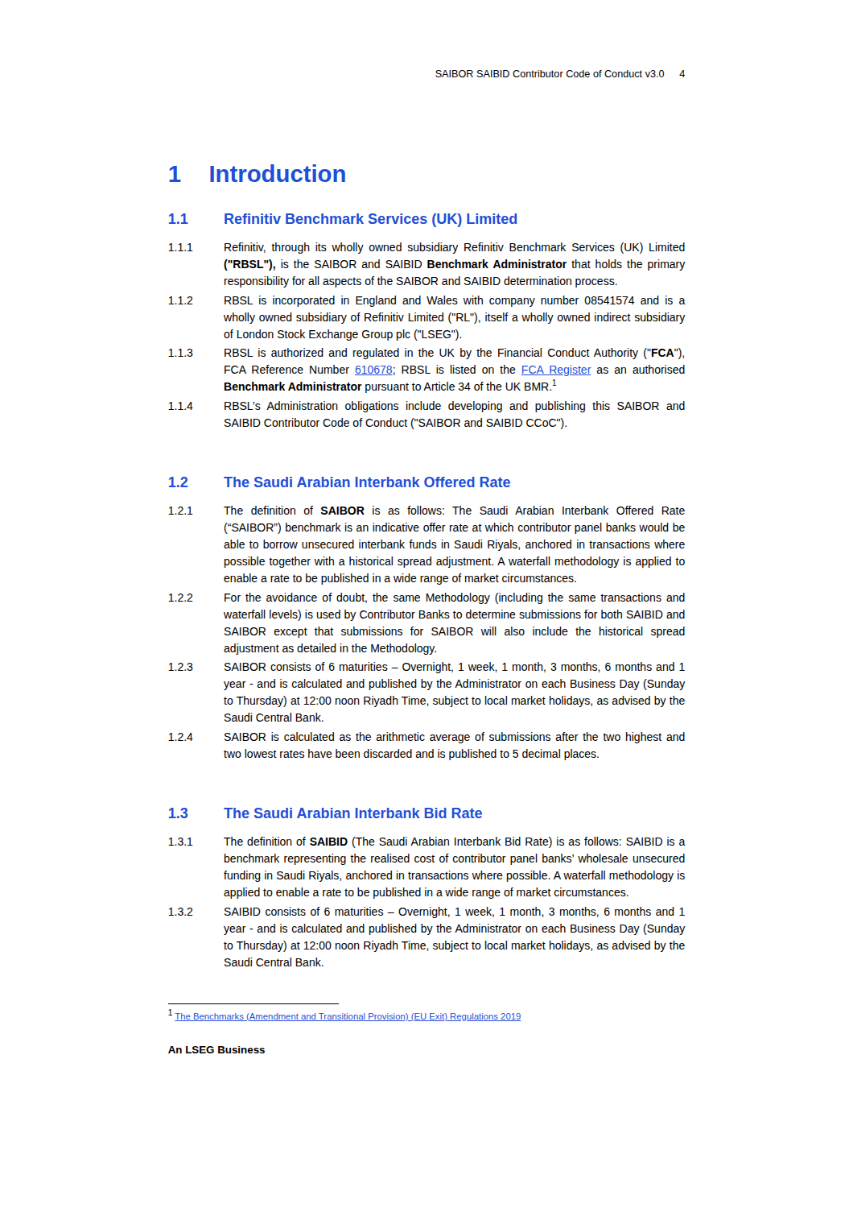SAIBOR SAIBID Contributor Code of Conduct v3.04
1 Introduction
1.1 Refinitiv Benchmark Services (UK) Limited
1.1.1
Refinitiv, through its wholly owned subsidiary Refinitiv Benchmark Services (UK) Limited ("RBSL"), is the SAIBOR and SAIBID Benchmark Administrator that holds the primary responsibility for all aspects of the SAIBOR and SAIBID determination process.
1.1.2
RBSL is incorporated in England and Wales with company number 08541574 and is a wholly owned subsidiary of Refinitiv Limited ("RL"), itself a wholly owned indirect subsidiary of London Stock Exchange Group plc ("LSEG").
1.1.3
RBSL is authorized and regulated in the UK by the Financial Conduct Authority ("FCA"), FCA Reference Number 610678; RBSL is listed on the FCA Register as an authorised Benchmark Administrator pursuant to Article 34 of the UK BMR.1
1.1.4
RBSL’s Administration obligations include developing and publishing this SAIBOR and SAIBID Contributor Code of Conduct ("SAIBOR and SAIBID CCoC").
1.2 The Saudi Arabian Interbank Offered Rate
1.2.1
The definition of SAIBOR is as follows: The Saudi Arabian Interbank Offered Rate (“SAIBOR”) benchmark is an indicative offer rate at which contributor panel banks would be able to borrow unsecured interbank funds in Saudi Riyals, anchored in transactions where possible together with a historical spread adjustment. A waterfall methodology is applied to enable a rate to be published in a wide range of market circumstances.
1.2.2
For the avoidance of doubt, the same Methodology (including the same transactions and waterfall levels) is used by Contributor Banks to determine submissions for both SAIBID and SAIBOR except that submissions for SAIBOR will also include the historical spread adjustment as detailed in the Methodology.
1.2.3
SAIBOR consists of 6 maturities – Overnight, 1 week, 1 month, 3 months, 6 months and 1 year - and is calculated and published by the Administrator on each Business Day (Sunday to Thursday) at 12:00 noon Riyadh Time, subject to local market holidays, as advised by the Saudi Central Bank.
1.2.4
SAIBOR is calculated as the arithmetic average of submissions after the two highest and two lowest rates have been discarded and is published to 5 decimal places.
1.3 The Saudi Arabian Interbank Bid Rate
1.3.1
The definition of SAIBID (The Saudi Arabian Interbank Bid Rate) is as follows: SAIBID is a benchmark representing the realised cost of contributor panel banks’ wholesale unsecured funding in Saudi Riyals, anchored in transactions where possible. A waterfall methodology is applied to enable a rate to be published in a wide range of market circumstances.
1.3.2
SAIBID consists of 6 maturities – Overnight, 1 week, 1 month, 3 months, 6 months and 1 year - and is calculated and published by the Administrator on each Business Day (Sunday to Thursday) at 12:00 noon Riyadh Time, subject to local market holidays, as advised by the Saudi Central Bank.
1 The Benchmarks (Amendment and Transitional Provision) (EU Exit) Regulations 2019
An LSEG Business